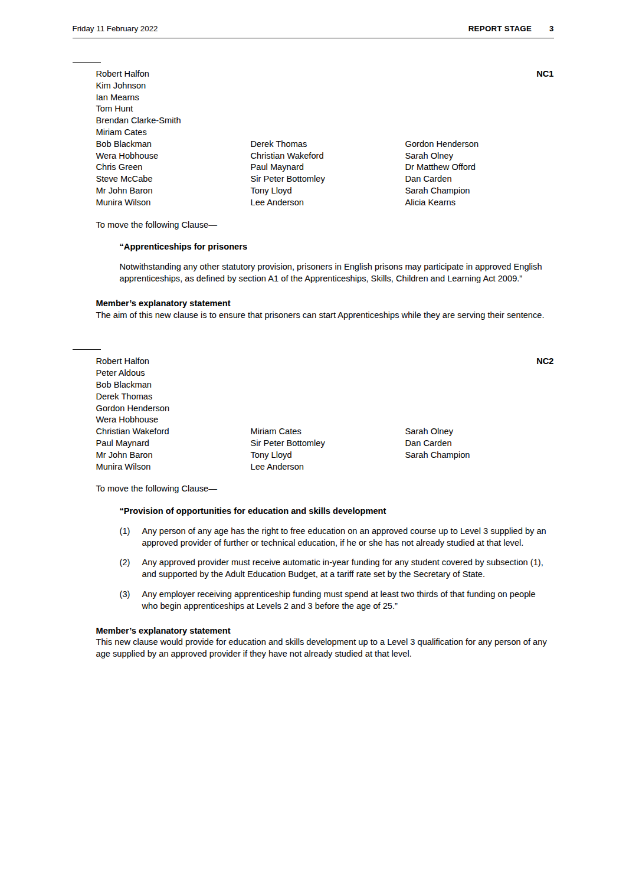Friday 11 February 2022 REPORT STAGE 3
NC1
Robert Halfon
Kim Johnson
Ian Mearns
Tom Hunt
Brendan Clarke-Smith
Miriam Cates
Bob Blackman
Derek Thomas
Gordon Henderson
Wera Hobhouse
Christian Wakeford
Sarah Olney
Chris Green
Paul Maynard
Dr Matthew Offord
Steve McCabe
Sir Peter Bottomley
Dan Carden
Mr John Baron
Tony Lloyd
Sarah Champion
Munira Wilson
Lee Anderson
Alicia Kearns
To move the following Clause—
“Apprenticeships for prisoners
Notwithstanding any other statutory provision, prisoners in English prisons may participate in approved English apprenticeships, as defined by section A1 of the Apprenticeships, Skills, Children and Learning Act 2009.”
Member’s explanatory statement
The aim of this new clause is to ensure that prisoners can start Apprenticeships while they are serving their sentence.
NC2
Robert Halfon
Peter Aldous
Bob Blackman
Derek Thomas
Gordon Henderson
Wera Hobhouse
Christian Wakeford
Miriam Cates
Sarah Olney
Paul Maynard
Sir Peter Bottomley
Dan Carden
Mr John Baron
Tony Lloyd
Sarah Champion
Munira Wilson
Lee Anderson
To move the following Clause—
“Provision of opportunities for education and skills development
(1) Any person of any age has the right to free education on an approved course up to Level 3 supplied by an approved provider of further or technical education, if he or she has not already studied at that level.
(2) Any approved provider must receive automatic in-year funding for any student covered by subsection (1), and supported by the Adult Education Budget, at a tariff rate set by the Secretary of State.
(3) Any employer receiving apprenticeship funding must spend at least two thirds of that funding on people who begin apprenticeships at Levels 2 and 3 before the age of 25.”
Member’s explanatory statement
This new clause would provide for education and skills development up to a Level 3 qualification for any person of any age supplied by an approved provider if they have not already studied at that level.